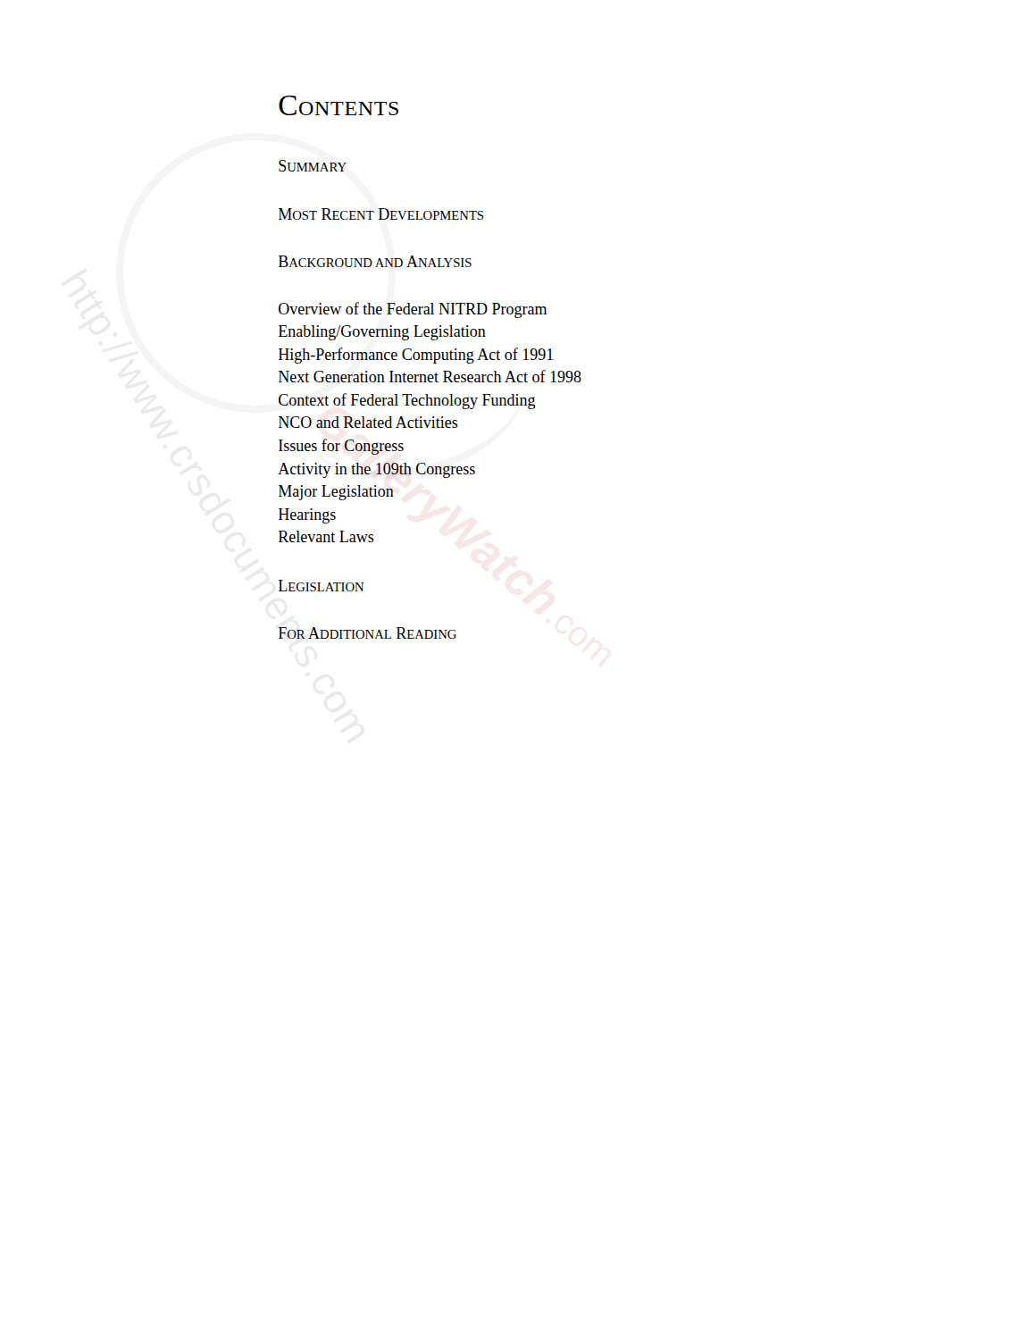http://www.crsdocuments.com
GalleryWatch.com
CONTENTS
SUMMARY
MOST RECENT DEVELOPMENTS
BACKGROUND AND ANALYSIS
Overview of the Federal NITRD Program
Enabling/Governing Legislation
High-Performance Computing Act of 1991
Next Generation Internet Research Act of 1998
Context of Federal Technology Funding
NCO and Related Activities
Issues for Congress
Activity in the 109th Congress
Major Legislation
Hearings
Relevant Laws
LEGISLATION
FOR ADDITIONAL READING